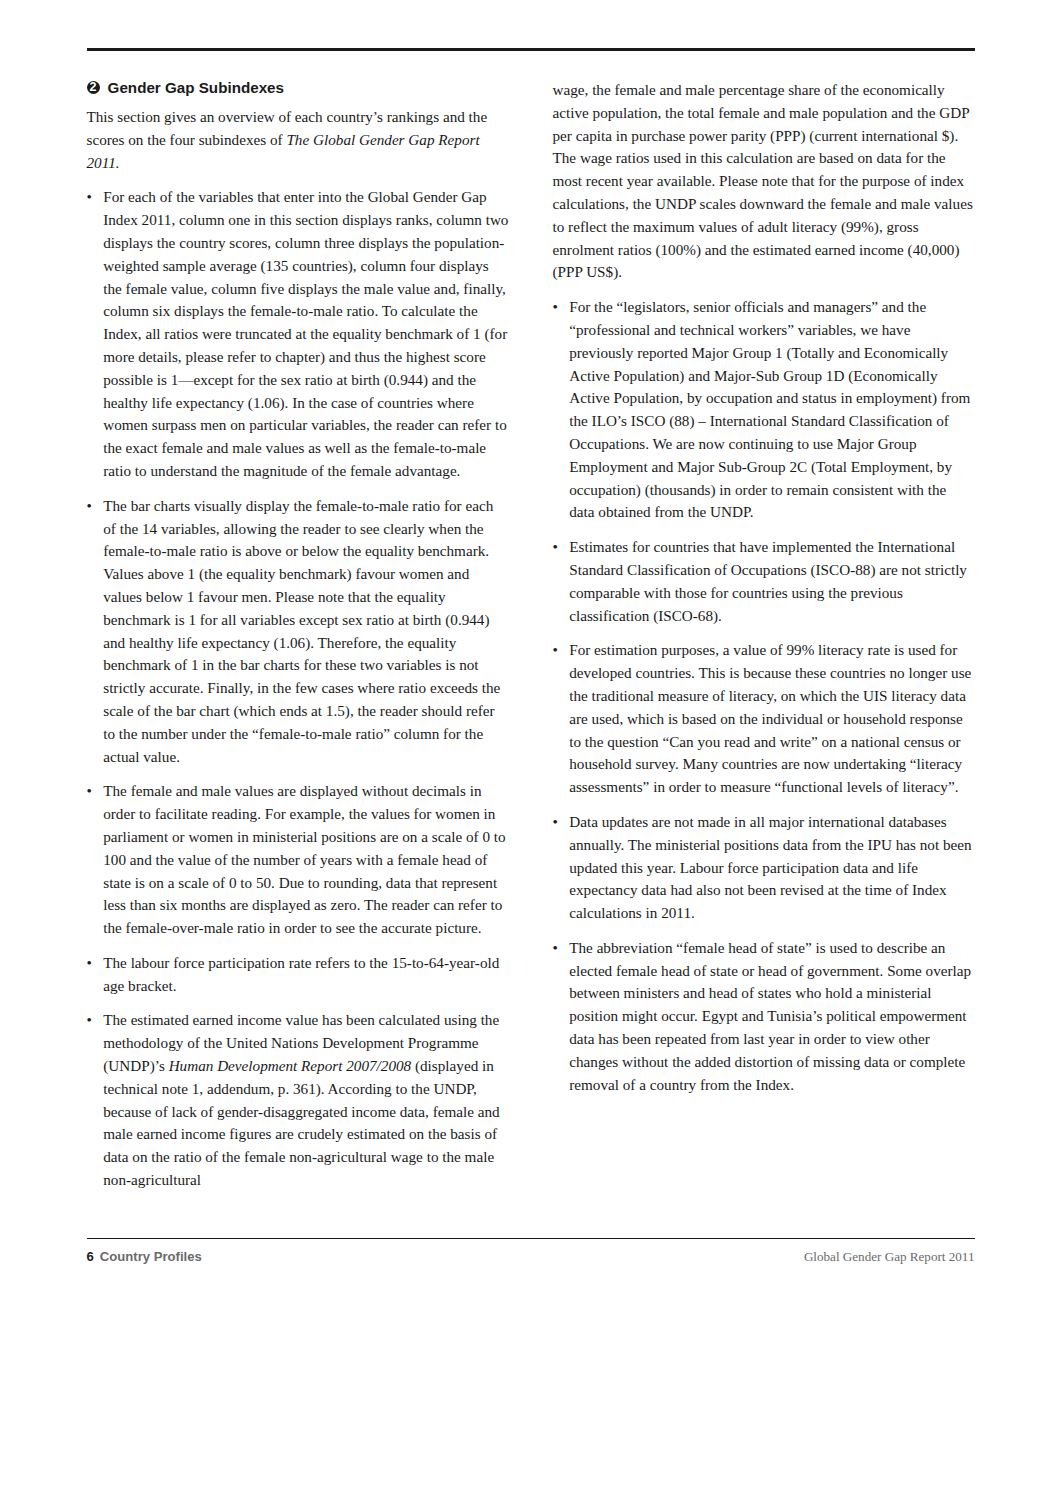2 Gender Gap Subindexes
This section gives an overview of each country’s rankings and the scores on the four subindexes of The Global Gender Gap Report 2011.
For each of the variables that enter into the Global Gender Gap Index 2011, column one in this section displays ranks, column two displays the country scores, column three displays the population-weighted sample average (135 countries), column four displays the female value, column five displays the male value and, finally, column six displays the female-to-male ratio. To calculate the Index, all ratios were truncated at the equality benchmark of 1 (for more details, please refer to chapter) and thus the highest score possible is 1—except for the sex ratio at birth (0.944) and the healthy life expectancy (1.06). In the case of countries where women surpass men on particular variables, the reader can refer to the exact female and male values as well as the female-to-male ratio to understand the magnitude of the female advantage.
The bar charts visually display the female-to-male ratio for each of the 14 variables, allowing the reader to see clearly when the female-to-male ratio is above or below the equality benchmark. Values above 1 (the equality benchmark) favour women and values below 1 favour men. Please note that the equality benchmark is 1 for all variables except sex ratio at birth (0.944) and healthy life expectancy (1.06). Therefore, the equality benchmark of 1 in the bar charts for these two variables is not strictly accurate. Finally, in the few cases where ratio exceeds the scale of the bar chart (which ends at 1.5), the reader should refer to the number under the “female-to-male ratio” column for the actual value.
The female and male values are displayed without decimals in order to facilitate reading. For example, the values for women in parliament or women in ministerial positions are on a scale of 0 to 100 and the value of the number of years with a female head of state is on a scale of 0 to 50. Due to rounding, data that represent less than six months are displayed as zero. The reader can refer to the female-over-male ratio in order to see the accurate picture.
The labour force participation rate refers to the 15-to-64-year-old age bracket.
The estimated earned income value has been calculated using the methodology of the United Nations Development Programme (UNDP)’s Human Development Report 2007/2008 (displayed in technical note 1, addendum, p. 361). According to the UNDP, because of lack of gender-disaggregated income data, female and male earned income figures are crudely estimated on the basis of data on the ratio of the female non-agricultural wage to the male non-agricultural
wage, the female and male percentage share of the economically active population, the total female and male population and the GDP per capita in purchase power parity (PPP) (current international $). The wage ratios used in this calculation are based on data for the most recent year available. Please note that for the purpose of index calculations, the UNDP scales downward the female and male values to reflect the maximum values of adult literacy (99%), gross enrolment ratios (100%) and the estimated earned income (40,000) (PPP US$).
For the “legislators, senior officials and managers” and the “professional and technical workers” variables, we have previously reported Major Group 1 (Totally and Economically Active Population) and Major-Sub Group 1D (Economically Active Population, by occupation and status in employment) from the ILO’s ISCO (88) – International Standard Classification of Occupations. We are now continuing to use Major Group Employment and Major Sub-Group 2C (Total Employment, by occupation) (thousands) in order to remain consistent with the data obtained from the UNDP.
Estimates for countries that have implemented the International Standard Classification of Occupations (ISCO-88) are not strictly comparable with those for countries using the previous classification (ISCO-68).
For estimation purposes, a value of 99% literacy rate is used for developed countries. This is because these countries no longer use the traditional measure of literacy, on which the UIS literacy data are used, which is based on the individual or household response to the question “Can you read and write” on a national census or household survey. Many countries are now undertaking “literacy assessments” in order to measure “functional levels of literacy”.
Data updates are not made in all major international databases annually. The ministerial positions data from the IPU has not been updated this year. Labour force participation data and life expectancy data had also not been revised at the time of Index calculations in 2011.
The abbreviation “female head of state” is used to describe an elected female head of state or head of government. Some overlap between ministers and head of states who hold a ministerial position might occur. Egypt and Tunisia’s political empowerment data has been repeated from last year in order to view other changes without the added distortion of missing data or complete removal of a country from the Index.
6 Country Profiles
Global Gender Gap Report 2011